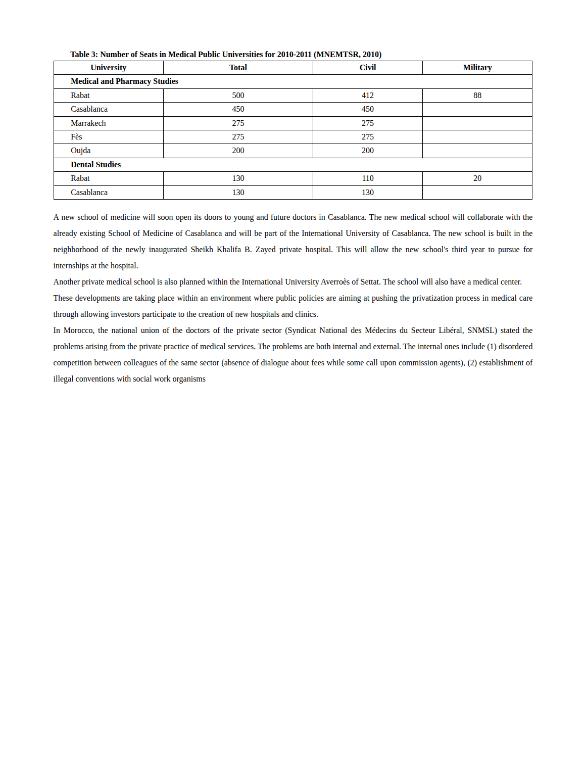Table 3: Number of Seats in Medical Public Universities for 2010-2011 (MNEMTSR, 2010)
| University | Total | Civil | Military |
| --- | --- | --- | --- |
| Medical and Pharmacy Studies |
| Rabat | 500 | 412 | 88 |
| Casablanca | 450 | 450 | |
| Marrakech | 275 | 275 | |
| Fès | 275 | 275 | |
| Oujda | 200 | 200 | |
| Dental Studies |
| Rabat | 130 | 110 | 20 |
| Casablanca | 130 | 130 | |
A new school of medicine will soon open its doors to young and future doctors in Casablanca. The new medical school will collaborate with the already existing School of Medicine of Casablanca and will be part of the International University of Casablanca. The new school is built in the neighborhood of the newly inaugurated Sheikh Khalifa B. Zayed private hospital. This will allow the new school's third year to pursue for internships at the hospital.
Another private medical school is also planned within the International University Averroès of Settat. The school will also have a medical center.
These developments are taking place within an environment where public policies are aiming at pushing the privatization process in medical care through allowing investors participate to the creation of new hospitals and clinics.
In Morocco, the national union of the doctors of the private sector (Syndicat National des Médecins du Secteur Libéral, SNMSL) stated the problems arising from the private practice of medical services. The problems are both internal and external. The internal ones include (1) disordered competition between colleagues of the same sector (absence of dialogue about fees while some call upon commission agents), (2) establishment of illegal conventions with social work organisms